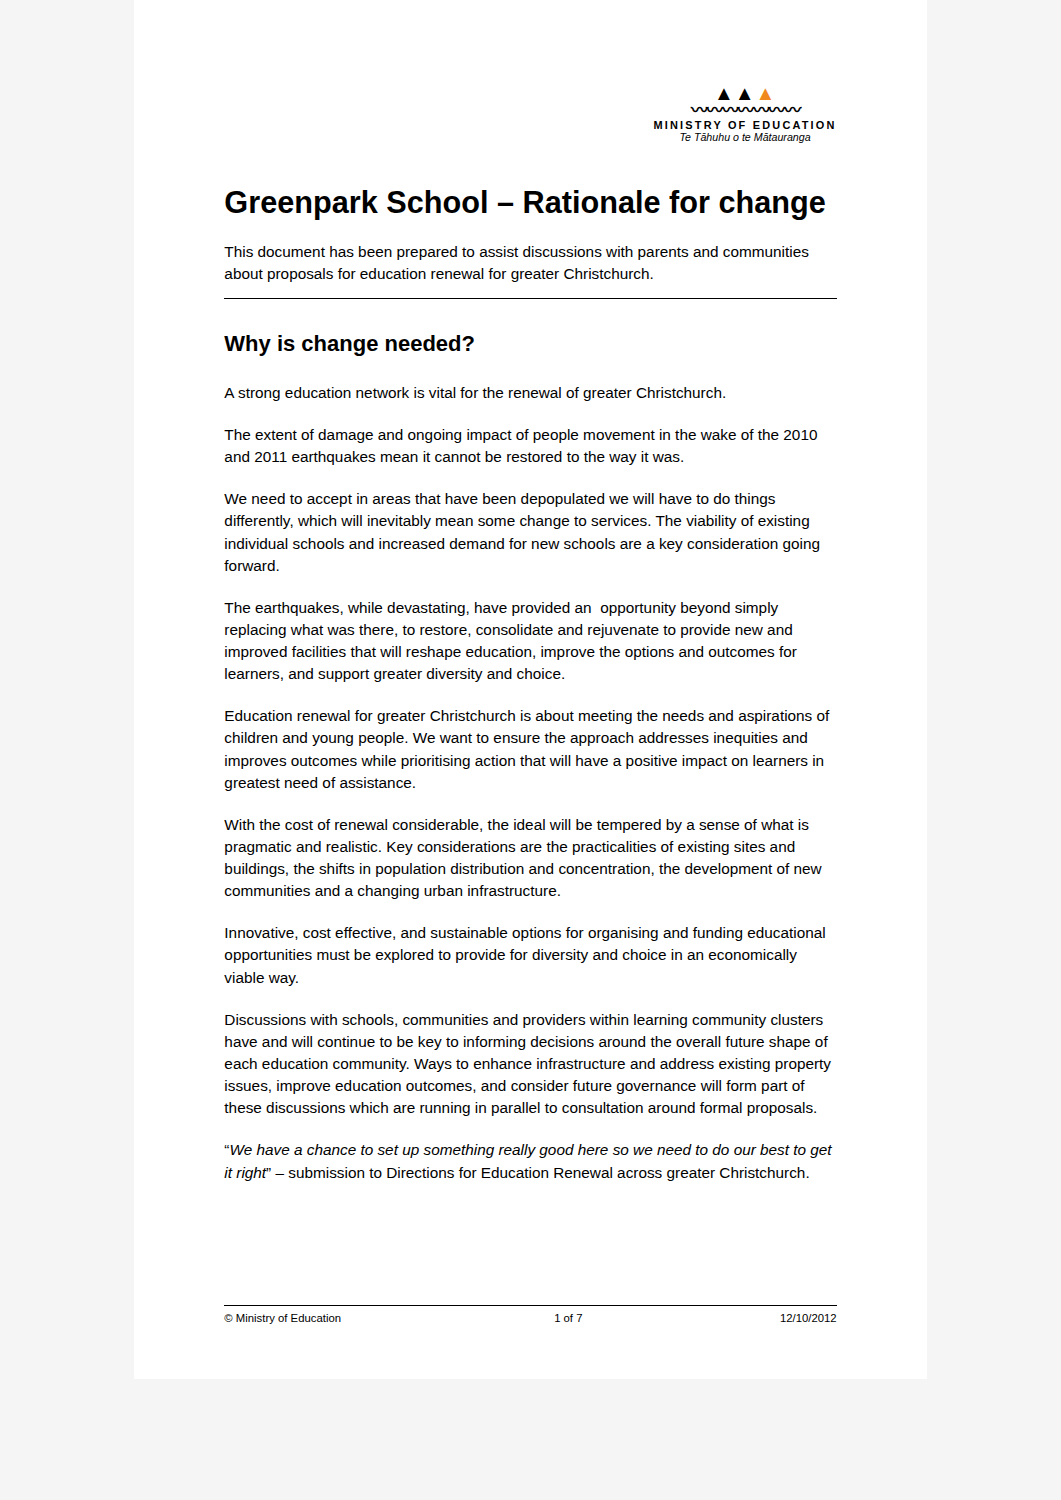▲▲▲ 〰〰〰〰〰〰〰 MINISTRY OF EDUCATION Te Tāhuhu o te Mātauranga
Greenpark School – Rationale for change
This document has been prepared to assist discussions with parents and communities about proposals for education renewal for greater Christchurch.
Why is change needed?
A strong education network is vital for the renewal of greater Christchurch.
The extent of damage and ongoing impact of people movement in the wake of the 2010 and 2011 earthquakes mean it cannot be restored to the way it was.
We need to accept in areas that have been depopulated we will have to do things differently, which will inevitably mean some change to services. The viability of existing individual schools and increased demand for new schools are a key consideration going forward.
The earthquakes, while devastating, have provided an opportunity beyond simply replacing what was there, to restore, consolidate and rejuvenate to provide new and improved facilities that will reshape education, improve the options and outcomes for learners, and support greater diversity and choice.
Education renewal for greater Christchurch is about meeting the needs and aspirations of children and young people. We want to ensure the approach addresses inequities and improves outcomes while prioritising action that will have a positive impact on learners in greatest need of assistance.
With the cost of renewal considerable, the ideal will be tempered by a sense of what is pragmatic and realistic. Key considerations are the practicalities of existing sites and buildings, the shifts in population distribution and concentration, the development of new communities and a changing urban infrastructure.
Innovative, cost effective, and sustainable options for organising and funding educational opportunities must be explored to provide for diversity and choice in an economically viable way.
Discussions with schools, communities and providers within learning community clusters have and will continue to be key to informing decisions around the overall future shape of each education community. Ways to enhance infrastructure and address existing property issues, improve education outcomes, and consider future governance will form part of these discussions which are running in parallel to consultation around formal proposals.
“We have a chance to set up something really good here so we need to do our best to get it right” – submission to Directions for Education Renewal across greater Christchurch.
© Ministry of Education
1 of 7
12/10/2012